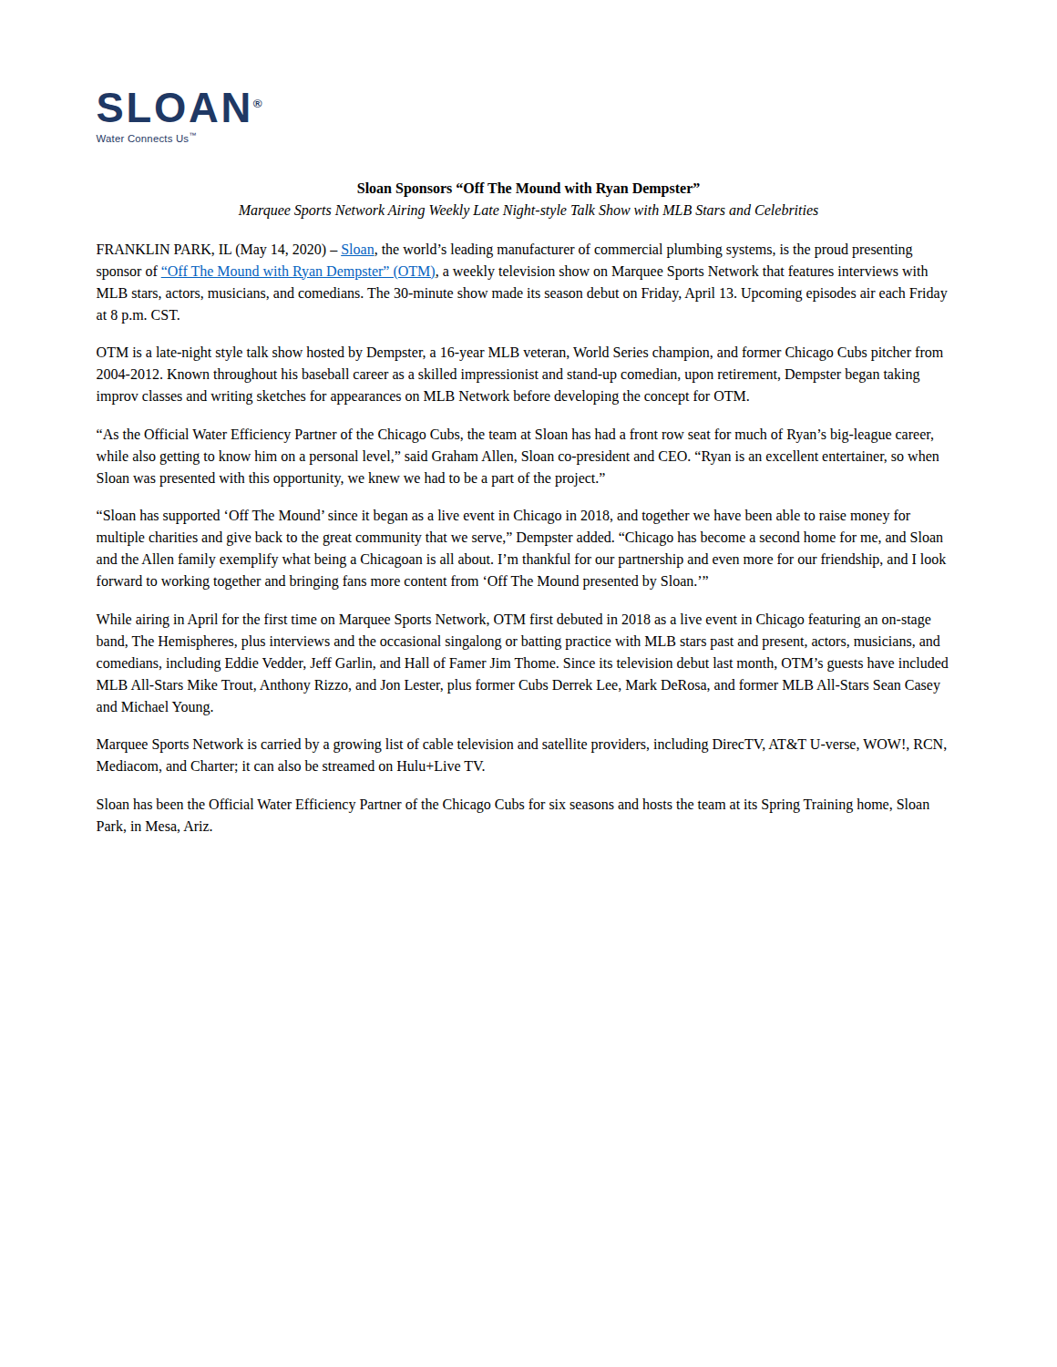SLOAN®
Water Connects Us™
Sloan Sponsors “Off The Mound with Ryan Dempster”
Marquee Sports Network Airing Weekly Late Night-style Talk Show with MLB Stars and Celebrities
FRANKLIN PARK, IL (May 14, 2020) – Sloan, the world’s leading manufacturer of commercial plumbing systems, is the proud presenting sponsor of “Off The Mound with Ryan Dempster” (OTM), a weekly television show on Marquee Sports Network that features interviews with MLB stars, actors, musicians, and comedians. The 30-minute show made its season debut on Friday, April 13. Upcoming episodes air each Friday at 8 p.m. CST.
OTM is a late-night style talk show hosted by Dempster, a 16-year MLB veteran, World Series champion, and former Chicago Cubs pitcher from 2004-2012. Known throughout his baseball career as a skilled impressionist and stand-up comedian, upon retirement, Dempster began taking improv classes and writing sketches for appearances on MLB Network before developing the concept for OTM.
“As the Official Water Efficiency Partner of the Chicago Cubs, the team at Sloan has had a front row seat for much of Ryan’s big-league career, while also getting to know him on a personal level,” said Graham Allen, Sloan co-president and CEO. “Ryan is an excellent entertainer, so when Sloan was presented with this opportunity, we knew we had to be a part of the project.”
“Sloan has supported ‘Off The Mound’ since it began as a live event in Chicago in 2018, and together we have been able to raise money for multiple charities and give back to the great community that we serve,” Dempster added. “Chicago has become a second home for me, and Sloan and the Allen family exemplify what being a Chicagoan is all about. I’m thankful for our partnership and even more for our friendship, and I look forward to working together and bringing fans more content from ‘Off The Mound presented by Sloan.’”
While airing in April for the first time on Marquee Sports Network, OTM first debuted in 2018 as a live event in Chicago featuring an on-stage band, The Hemispheres, plus interviews and the occasional singalong or batting practice with MLB stars past and present, actors, musicians, and comedians, including Eddie Vedder, Jeff Garlin, and Hall of Famer Jim Thome. Since its television debut last month, OTM’s guests have included MLB All-Stars Mike Trout, Anthony Rizzo, and Jon Lester, plus former Cubs Derrek Lee, Mark DeRosa, and former MLB All-Stars Sean Casey and Michael Young.
Marquee Sports Network is carried by a growing list of cable television and satellite providers, including DirecTV, AT&T U-verse, WOW!, RCN, Mediacom, and Charter; it can also be streamed on Hulu+Live TV.
Sloan has been the Official Water Efficiency Partner of the Chicago Cubs for six seasons and hosts the team at its Spring Training home, Sloan Park, in Mesa, Ariz.